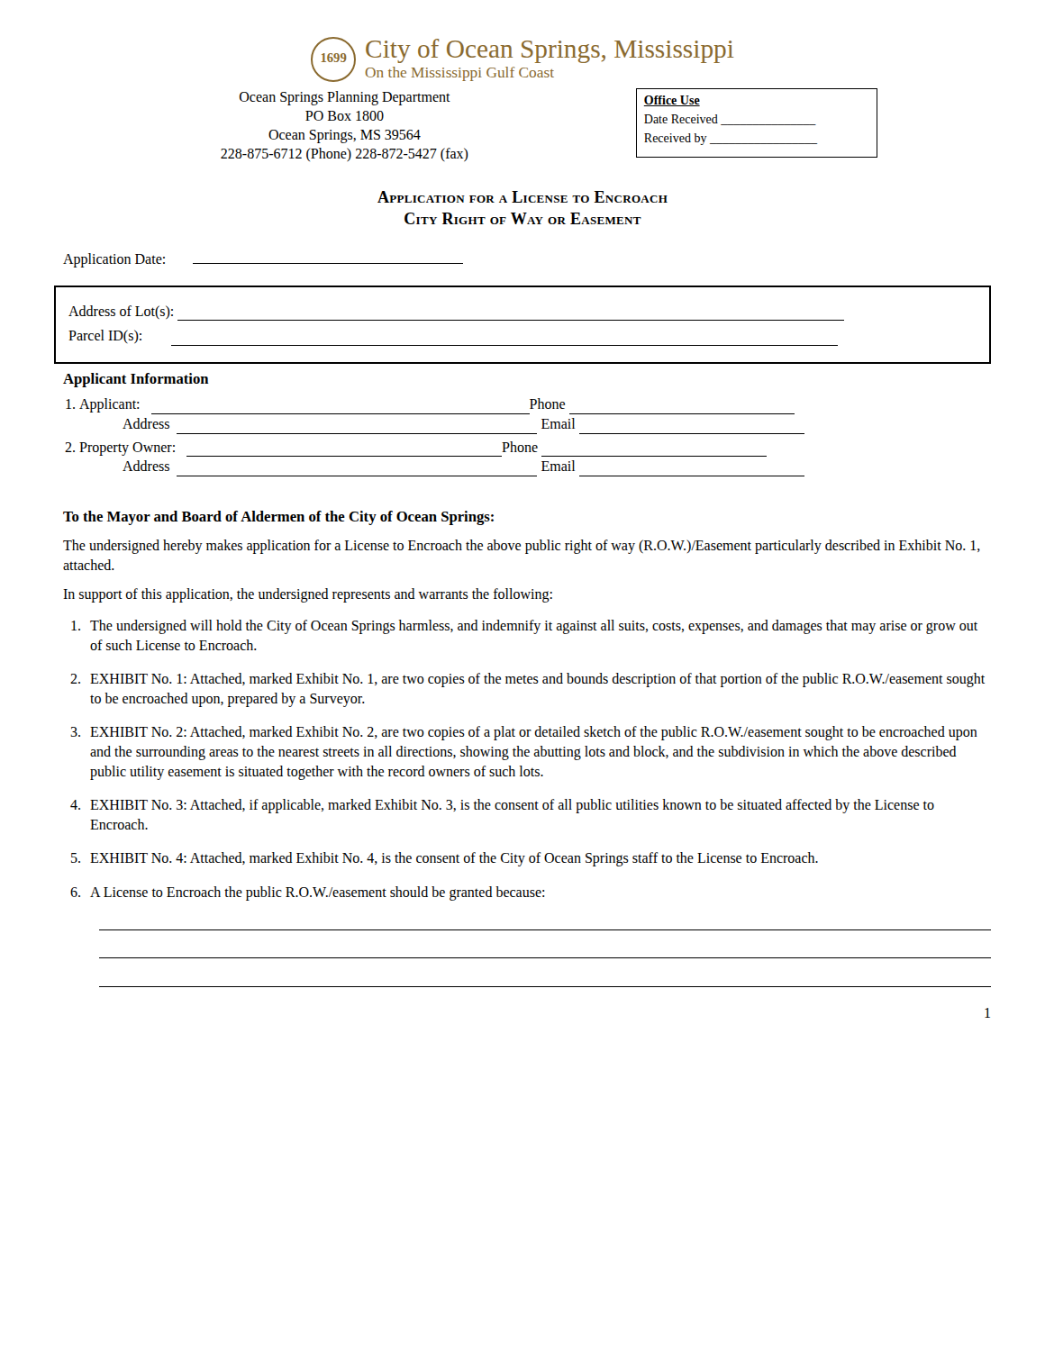1699 City of Ocean Springs, Mississippi
On the Mississippi Gulf Coast
| Ocean Springs Planning Department PO Box 1800 Ocean Springs, MS 39564 228-875-6712 (Phone) 228-872-5427 (fax) | Office Use Date Received _______________ Received by _________________ |
Application for a License to Encroach
City Right of Way or Easement
Application Date:
Address of Lot(s):
Parcel ID(s):
Applicant Information
Applicant: Phone
Address Email
Property Owner: Phone
Address Email
To the Mayor and Board of Aldermen of the City of Ocean Springs:
The undersigned hereby makes application for a License to Encroach the above public right of way (R.O.W.)/Easement particularly described in Exhibit No. 1, attached.
In support of this application, the undersigned represents and warrants the following:
The undersigned will hold the City of Ocean Springs harmless, and indemnify it against all suits, costs, expenses, and damages that may arise or grow out of such License to Encroach.
EXHIBIT No. 1: Attached, marked Exhibit No. 1, are two copies of the metes and bounds description of that portion of the public R.O.W./easement sought to be encroached upon, prepared by a Surveyor.
EXHIBIT No. 2: Attached, marked Exhibit No. 2, are two copies of a plat or detailed sketch of the public R.O.W./easement sought to be encroached upon and the surrounding areas to the nearest streets in all directions, showing the abutting lots and block, and the subdivision in which the above described public utility easement is situated together with the record owners of such lots.
EXHIBIT No. 3: Attached, if applicable, marked Exhibit No. 3, is the consent of all public utilities known to be situated affected by the License to Encroach.
EXHIBIT No. 4: Attached, marked Exhibit No. 4, is the consent of the City of Ocean Springs staff to the License to Encroach.
A License to Encroach the public R.O.W./easement should be granted because:
1